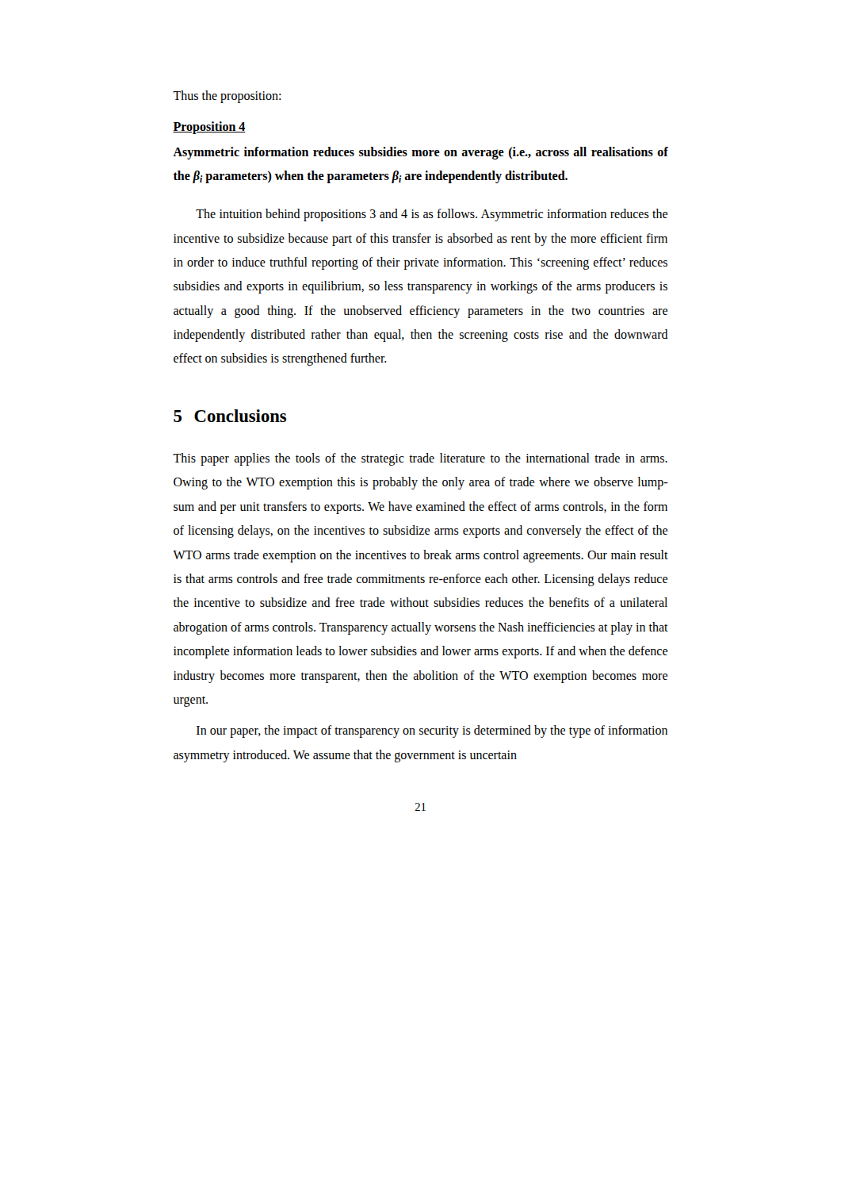Thus the proposition:
Proposition 4
Asymmetric information reduces subsidies more on average (i.e., across all realisations of the βi parameters) when the parameters βi are independently distributed.
The intuition behind propositions 3 and 4 is as follows. Asymmetric information reduces the incentive to subsidize because part of this transfer is absorbed as rent by the more efficient firm in order to induce truthful reporting of their private information. This ‘screening effect’ reduces subsidies and exports in equilibrium, so less transparency in workings of the arms producers is actually a good thing. If the unobserved efficiency parameters in the two countries are independently distributed rather than equal, then the screening costs rise and the downward effect on subsidies is strengthened further.
5 Conclusions
This paper applies the tools of the strategic trade literature to the international trade in arms. Owing to the WTO exemption this is probably the only area of trade where we observe lump-sum and per unit transfers to exports. We have examined the effect of arms controls, in the form of licensing delays, on the incentives to subsidize arms exports and conversely the effect of the WTO arms trade exemption on the incentives to break arms control agreements. Our main result is that arms controls and free trade commitments re-enforce each other. Licensing delays reduce the incentive to subsidize and free trade without subsidies reduces the benefits of a unilateral abrogation of arms controls. Transparency actually worsens the Nash inefficiencies at play in that incomplete information leads to lower subsidies and lower arms exports. If and when the defence industry becomes more transparent, then the abolition of the WTO exemption becomes more urgent.
In our paper, the impact of transparency on security is determined by the type of information asymmetry introduced. We assume that the government is uncertain
21